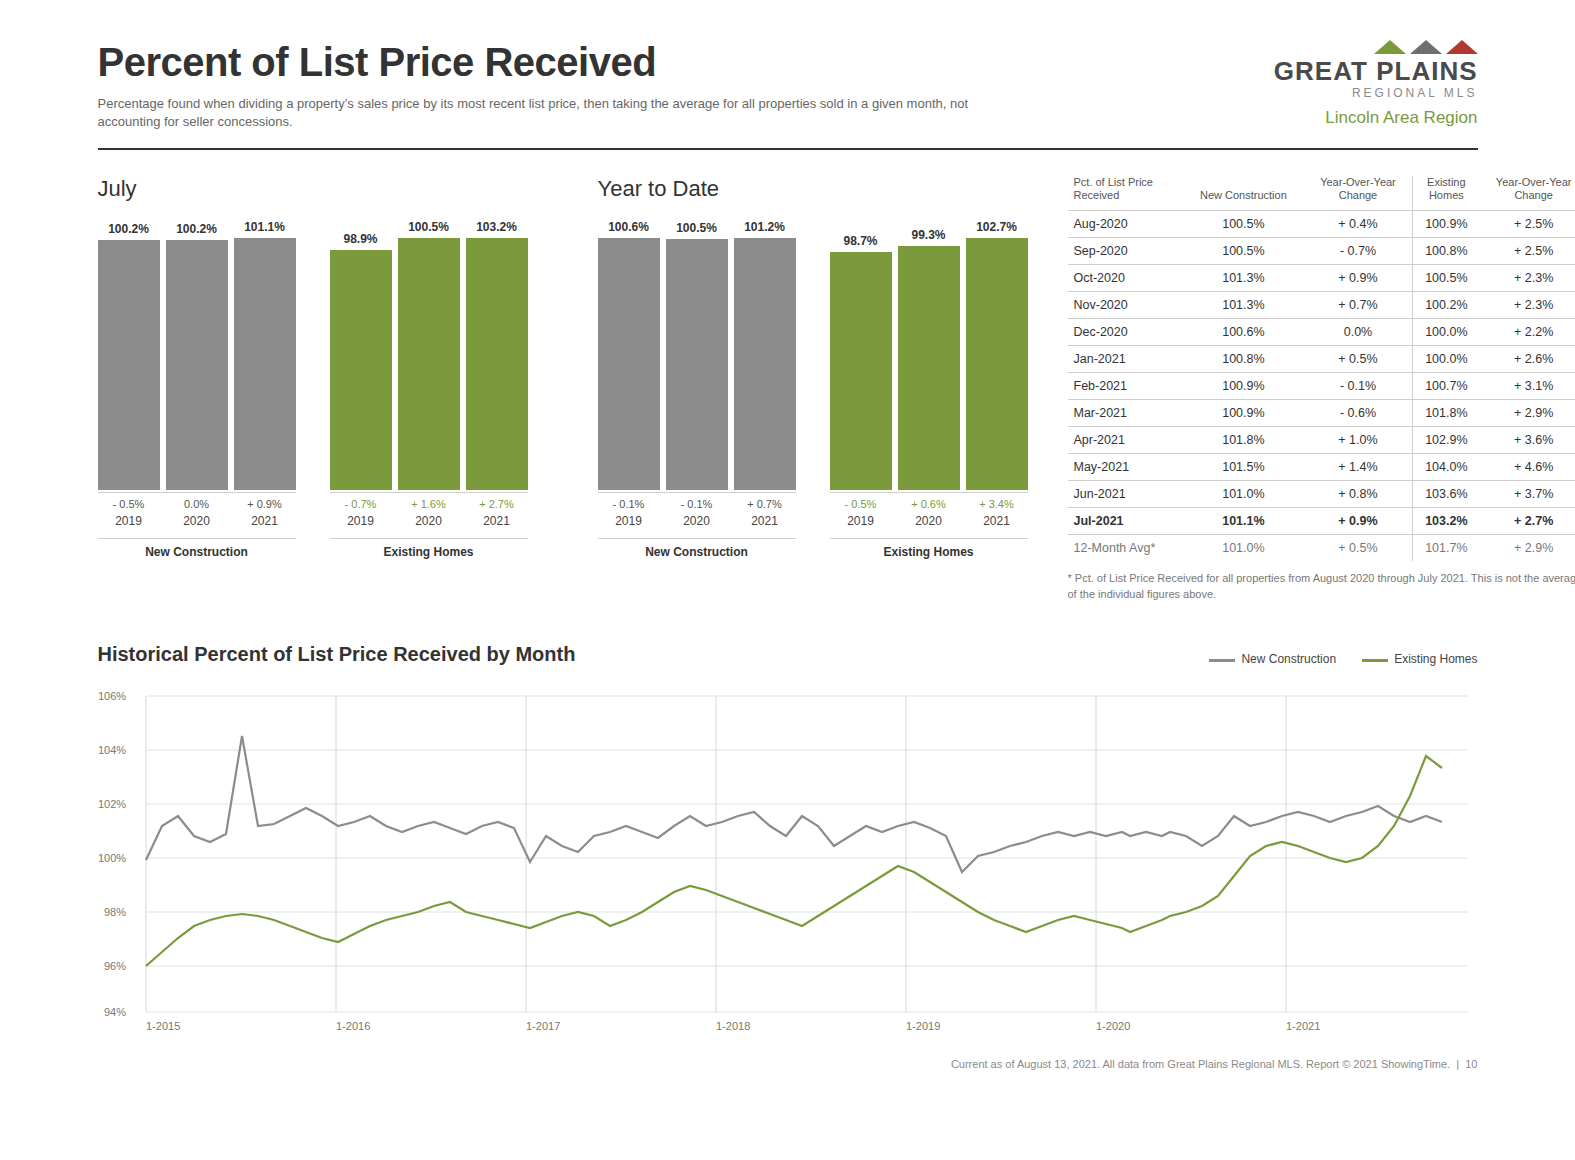Percent of List Price Received
Percentage found when dividing a property’s sales price by its most recent list price, then taking the average for all properties sold in a given month, not accounting for seller concessions.
GREAT PLAINS
REGIONAL MLS
Lincoln Area Region
July
100.2%
100.2%
101.1%
- 0.5%
2019
0.0%
2020
+ 0.9%
2021
New Construction
98.9%
100.5%
103.2%
- 0.7%
2019
+ 1.6%
2020
+ 2.7%
2021
Existing Homes
Year to Date
100.6%
100.5%
101.2%
- 0.1%
2019
- 0.1%
2020
+ 0.7%
2021
New Construction
98.7%
99.3%
102.7%
- 0.5%
2019
+ 0.6%
2020
+ 3.4%
2021
Existing Homes
| Pct. of List Price Received | New Construction | Year-Over-Year Change | Existing Homes | Year-Over-Year Change |
| --- | --- | --- | --- | --- |
| Aug-2020 | 100.5% | + 0.4% | 100.9% | + 2.5% |
| Sep-2020 | 100.5% | - 0.7% | 100.8% | + 2.5% |
| Oct-2020 | 101.3% | + 0.9% | 100.5% | + 2.3% |
| Nov-2020 | 101.3% | + 0.7% | 100.2% | + 2.3% |
| Dec-2020 | 100.6% | 0.0% | 100.0% | + 2.2% |
| Jan-2021 | 100.8% | + 0.5% | 100.0% | + 2.6% |
| Feb-2021 | 100.9% | - 0.1% | 100.7% | + 3.1% |
| Mar-2021 | 100.9% | - 0.6% | 101.8% | + 2.9% |
| Apr-2021 | 101.8% | + 1.0% | 102.9% | + 3.6% |
| May-2021 | 101.5% | + 1.4% | 104.0% | + 4.6% |
| Jun-2021 | 101.0% | + 0.8% | 103.6% | + 3.7% |
| Jul-2021 | 101.1% | + 0.9% | 103.2% | + 2.7% |
| 12-Month Avg* | 101.0% | + 0.5% | 101.7% | + 2.9% |
* Pct. of List Price Received for all properties from August 2020 through July 2021. This is not the average of the individual figures above.
Historical Percent of List Price Received by Month
New Construction
Existing Homes
106% 104% 102% 100% 98% 96% 94% 1-2015 1-2016 1-2017 1-2018 1-2019 1-2020 1-2021
Current as of August 13, 2021. All data from Great Plains Regional MLS. Report © 2021 ShowingTime. | 10